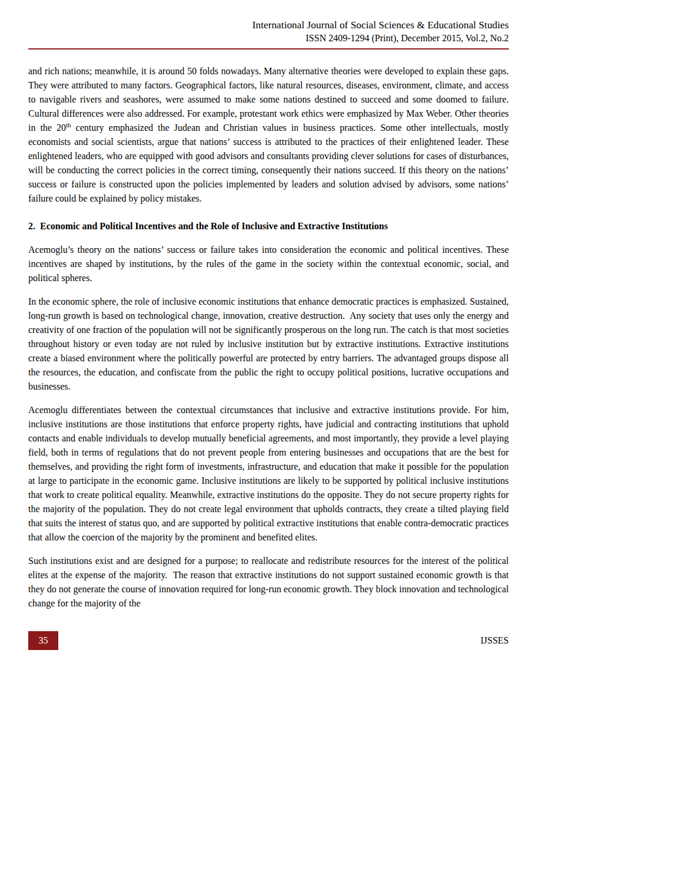International Journal of Social Sciences & Educational Studies
ISSN 2409-1294 (Print), December 2015, Vol.2, No.2
and rich nations; meanwhile, it is around 50 folds nowadays. Many alternative theories were developed to explain these gaps. They were attributed to many factors. Geographical factors, like natural resources, diseases, environment, climate, and access to navigable rivers and seashores, were assumed to make some nations destined to succeed and some doomed to failure. Cultural differences were also addressed. For example, protestant work ethics were emphasized by Max Weber. Other theories in the 20th century emphasized the Judean and Christian values in business practices. Some other intellectuals, mostly economists and social scientists, argue that nations’ success is attributed to the practices of their enlightened leader. These enlightened leaders, who are equipped with good advisors and consultants providing clever solutions for cases of disturbances, will be conducting the correct policies in the correct timing, consequently their nations succeed. If this theory on the nations’ success or failure is constructed upon the policies implemented by leaders and solution advised by advisors, some nations’ failure could be explained by policy mistakes.
2. Economic and Political Incentives and the Role of Inclusive and Extractive Institutions
Acemoglu’s theory on the nations’ success or failure takes into consideration the economic and political incentives. These incentives are shaped by institutions, by the rules of the game in the society within the contextual economic, social, and political spheres.
In the economic sphere, the role of inclusive economic institutions that enhance democratic practices is emphasized. Sustained, long-run growth is based on technological change, innovation, creative destruction. Any society that uses only the energy and creativity of one fraction of the population will not be significantly prosperous on the long run. The catch is that most societies throughout history or even today are not ruled by inclusive institution but by extractive institutions. Extractive institutions create a biased environment where the politically powerful are protected by entry barriers. The advantaged groups dispose all the resources, the education, and confiscate from the public the right to occupy political positions, lucrative occupations and businesses.
Acemoglu differentiates between the contextual circumstances that inclusive and extractive institutions provide. For him, inclusive institutions are those institutions that enforce property rights, have judicial and contracting institutions that uphold contacts and enable individuals to develop mutually beneficial agreements, and most importantly, they provide a level playing field, both in terms of regulations that do not prevent people from entering businesses and occupations that are the best for themselves, and providing the right form of investments, infrastructure, and education that make it possible for the population at large to participate in the economic game. Inclusive institutions are likely to be supported by political inclusive institutions that work to create political equality. Meanwhile, extractive institutions do the opposite. They do not secure property rights for the majority of the population. They do not create legal environment that upholds contracts, they create a tilted playing field that suits the interest of status quo, and are supported by political extractive institutions that enable contra-democratic practices that allow the coercion of the majority by the prominent and benefited elites.
Such institutions exist and are designed for a purpose; to reallocate and redistribute resources for the interest of the political elites at the expense of the majority. The reason that extractive institutions do not support sustained economic growth is that they do not generate the course of innovation required for long-run economic growth. They block innovation and technological change for the majority of the
35 IJSSES